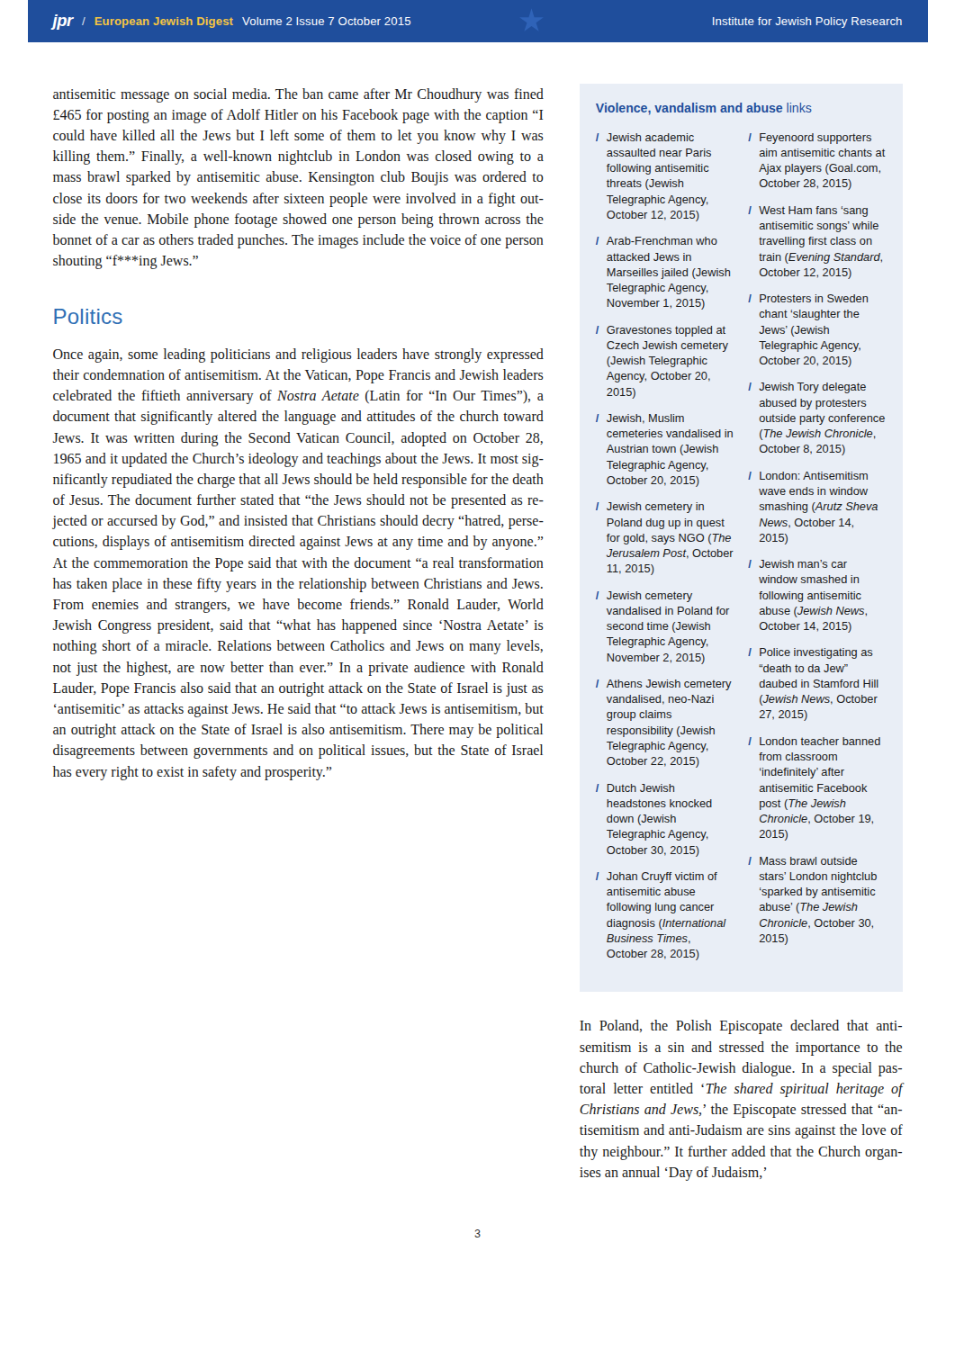jpr / European Jewish Digest Volume 2 Issue 7 October 2015 Institute for Jewish Policy Research
antisemitic message on social media. The ban came after Mr Choudhury was fined £465 for posting an image of Adolf Hitler on his Facebook page with the caption “I could have killed all the Jews but I left some of them to let you know why I was killing them.” Finally, a well-known nightclub in London was closed owing to a mass brawl sparked by antisemitic abuse. Kensington club Boujis was ordered to close its doors for two weekends after sixteen people were involved in a fight outside the venue. Mobile phone footage showed one person being thrown across the bonnet of a car as others traded punches. The images include the voice of one person shouting “f***ing Jews.”
Politics
Once again, some leading politicians and religious leaders have strongly expressed their condemnation of antisemitism. At the Vatican, Pope Francis and Jewish leaders celebrated the fiftieth anniversary of Nostra Aetate (Latin for “In Our Times”), a document that significantly altered the language and attitudes of the church toward Jews. It was written during the Second Vatican Council, adopted on October 28, 1965 and it updated the Church’s ideology and teachings about the Jews. It most significantly repudiated the charge that all Jews should be held responsible for the death of Jesus. The document further stated that “the Jews should not be presented as rejected or accursed by God,” and insisted that Christians should decry “hatred, persecutions, displays of antisemitism directed against Jews at any time and by anyone.” At the commemoration the Pope said that with the document “a real transformation has taken place in these fifty years in the relationship between Christians and Jews. From enemies and strangers, we have become friends.” Ronald Lauder, World Jewish Congress president, said that “what has happened since ‘Nostra Aetate’ is nothing short of a miracle. Relations between Catholics and Jews on many levels, not just the highest, are now better than ever.” In a private audience with Ronald Lauder, Pope Francis also said that an outright attack on the State of Israel is just as ‘antisemitic’ as attacks against Jews. He said that “to attack Jews is antisemitism, but an outright attack on the State of Israel is also antisemitism. There may be political disagreements between governments and on political issues, but the State of Israel has every right to exist in safety and prosperity.”
Violence, vandalism and abuse links
Jewish academic assaulted near Paris following antisemitic threats (Jewish Telegraphic Agency, October 12, 2015)
Arab-Frenchman who attacked Jews in Marseilles jailed (Jewish Telegraphic Agency, November 1, 2015)
Gravestones toppled at Czech Jewish cemetery (Jewish Telegraphic Agency, October 20, 2015)
Jewish, Muslim cemeteries vandalised in Austrian town (Jewish Telegraphic Agency, October 20, 2015)
Jewish cemetery in Poland dug up in quest for gold, says NGO (The Jerusalem Post, October 11, 2015)
Jewish cemetery vandalised in Poland for second time (Jewish Telegraphic Agency, November 2, 2015)
Athens Jewish cemetery vandalised, neo-Nazi group claims responsibility (Jewish Telegraphic Agency, October 22, 2015)
Dutch Jewish headstones knocked down (Jewish Telegraphic Agency, October 30, 2015)
Johan Cruyff victim of antisemitic abuse following lung cancer diagnosis (International Business Times, October 28, 2015)
Feyenoord supporters aim antisemitic chants at Ajax players (Goal.com, October 28, 2015)
West Ham fans ‘sang antisemitic songs’ while travelling first class on train (Evening Standard, October 12, 2015)
Protesters in Sweden chant ‘slaughter the Jews’ (Jewish Telegraphic Agency, October 20, 2015)
Jewish Tory delegate abused by protesters outside party conference (The Jewish Chronicle, October 8, 2015)
London: Antisemitism wave ends in window smashing (Arutz Sheva News, October 14, 2015)
Jewish man’s car window smashed in following antisemitic abuse (Jewish News, October 14, 2015)
Police investigating as “death to da Jew” daubed in Stamford Hill (Jewish News, October 27, 2015)
London teacher banned from classroom ‘indefinitely’ after antisemitic Facebook post (The Jewish Chronicle, October 19, 2015)
Mass brawl outside stars’ London nightclub ‘sparked by antisemitic abuse’ (The Jewish Chronicle, October 30, 2015)
In Poland, the Polish Episcopate declared that antisemitism is a sin and stressed the importance to the church of Catholic-Jewish dialogue. In a special pastoral letter entitled ‘The shared spiritual heritage of Christians and Jews,’ the Episcopate stressed that “antisemitism and anti-Judaism are sins against the love of thy neighbour.” It further added that the Church organises an annual ‘Day of Judaism,’
3